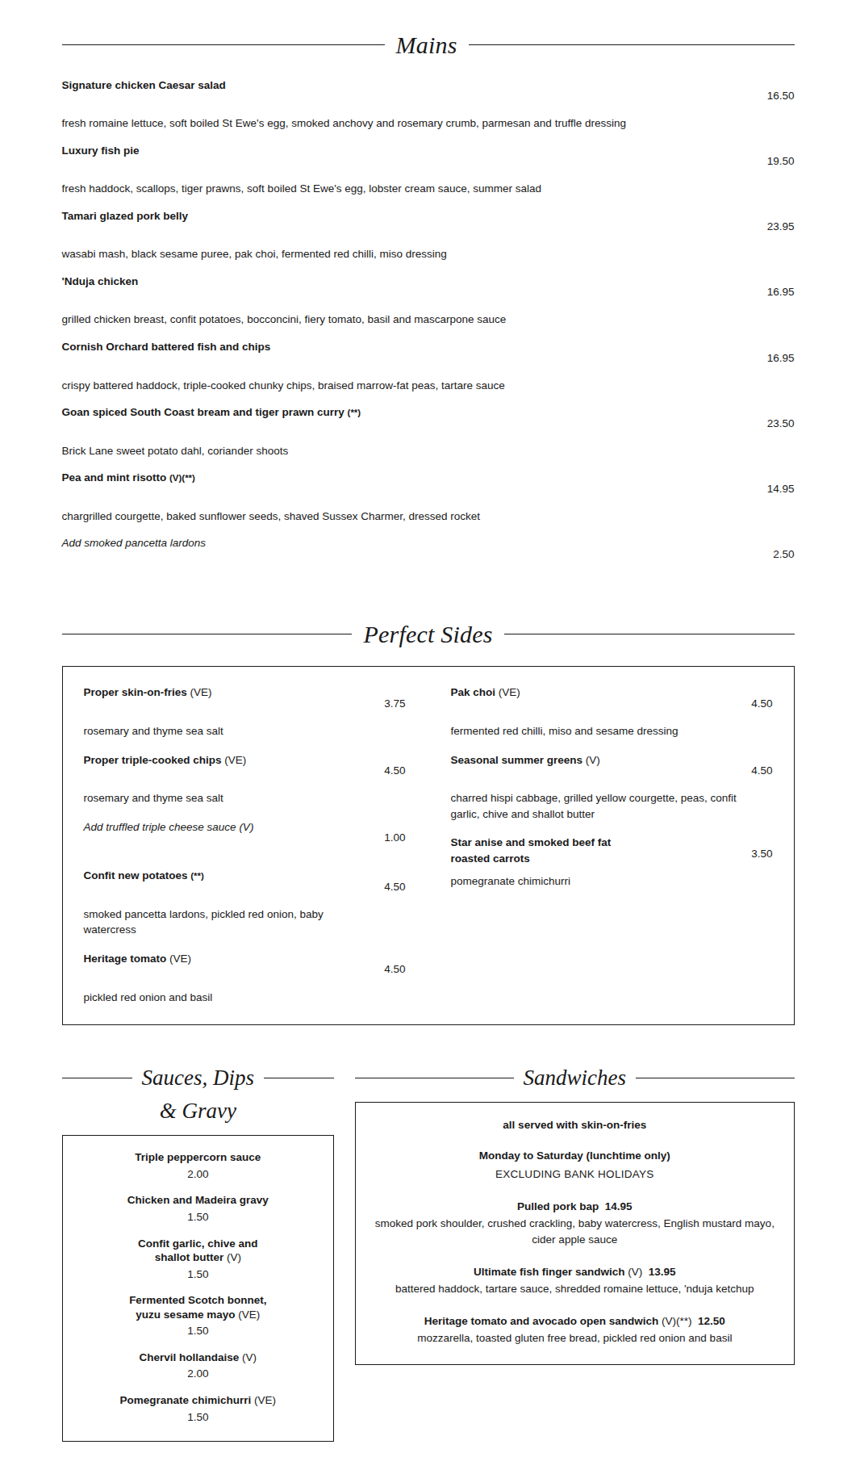Mains
Signature chicken Caesar salad
16.50
fresh romaine lettuce, soft boiled St Ewe's egg, smoked anchovy and rosemary crumb, parmesan and truffle dressing
Luxury fish pie
19.50
fresh haddock, scallops, tiger prawns, soft boiled St Ewe's egg, lobster cream sauce, summer salad
Tamari glazed pork belly
23.95
wasabi mash, black sesame puree, pak choi, fermented red chilli, miso dressing
'Nduja chicken
16.95
grilled chicken breast, confit potatoes, bocconcini, fiery tomato, basil and mascarpone sauce
Cornish Orchard battered fish and chips
16.95
crispy battered haddock, triple-cooked chunky chips, braised marrow-fat peas, tartare sauce
Goan spiced South Coast bream and tiger prawn curry (**)
23.50
Brick Lane sweet potato dahl, coriander shoots
Pea and mint risotto (V)(**)
14.95
chargrilled courgette, baked sunflower seeds, shaved Sussex Charmer, dressed rocket
Add smoked pancetta lardons
2.50
Perfect Sides
Proper skin-on-fries (VE)
3.75
rosemary and thyme sea salt
Proper triple-cooked chips (VE)
4.50
rosemary and thyme sea salt
Add truffled triple cheese sauce (V)
1.00
Confit new potatoes (**)
4.50
smoked pancetta lardons, pickled red onion, baby watercress
Heritage tomato (VE)
4.50
pickled red onion and basil
Pak choi (VE)
4.50
fermented red chilli, miso and sesame dressing
Seasonal summer greens (V)
4.50
charred hispi cabbage, grilled yellow courgette, peas, confit garlic, chive and shallot butter
Star anise and smoked beef fat
roasted carrots
3.50
pomegranate chimichurri
Sauces, Dips
& Gravy
Triple peppercorn sauce 2.00
Chicken and Madeira gravy 1.50
Confit garlic, chive and
shallot butter (V) 1.50
Fermented Scotch bonnet,
yuzu sesame mayo (VE) 1.50
Chervil hollandaise (V) 2.00
Pomegranate chimichurri (VE) 1.50
Sandwiches
all served with skin-on-fries
Monday to Saturday (lunchtime only)
EXCLUDING BANK HOLIDAYS
Pulled pork bap 14.95 smoked pork shoulder, crushed crackling, baby watercress, English mustard mayo, cider apple sauce
Ultimate fish finger sandwich (V) 13.95 battered haddock, tartare sauce, shredded romaine lettuce, 'nduja ketchup
Heritage tomato and avocado open sandwich (V)(**) 12.50 mozzarella, toasted gluten free bread, pickled red onion and basil